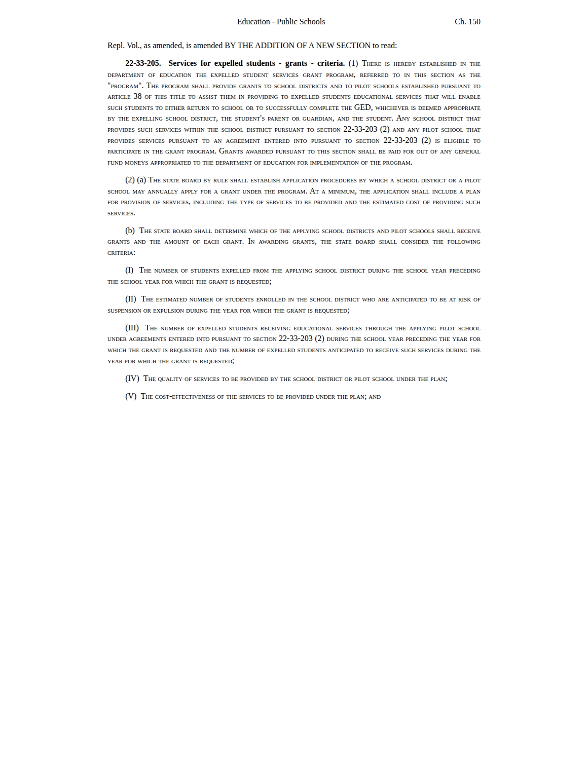Education - Public Schools
Ch. 150
Repl. Vol., as amended, is amended BY THE ADDITION OF A NEW SECTION to read:
22-33-205. Services for expelled students - grants - criteria. (1) There is hereby established in the department of education the expelled student services grant program, referred to in this section as the "program". The program shall provide grants to school districts and to pilot schools established pursuant to article 38 of this title to assist them in providing to expelled students educational services that will enable such students to either return to school or to successfully complete the GED, whichever is deemed appropriate by the expelling school district, the student's parent or guardian, and the student. Any school district that provides such services within the school district pursuant to section 22-33-203 (2) and any pilot school that provides services pursuant to an agreement entered into pursuant to section 22-33-203 (2) is eligible to participate in the grant program. Grants awarded pursuant to this section shall be paid for out of any general fund moneys appropriated to the department of education for implementation of the program.
(2) (a) The state board by rule shall establish application procedures by which a school district or a pilot school may annually apply for a grant under the program. At a minimum, the application shall include a plan for provision of services, including the type of services to be provided and the estimated cost of providing such services.
(b) The state board shall determine which of the applying school districts and pilot schools shall receive grants and the amount of each grant. In awarding grants, the state board shall consider the following criteria:
(I) The number of students expelled from the applying school district during the school year preceding the school year for which the grant is requested;
(II) The estimated number of students enrolled in the school district who are anticipated to be at risk of suspension or expulsion during the year for which the grant is requested;
(III) The number of expelled students receiving educational services through the applying pilot school under agreements entered into pursuant to section 22-33-203 (2) during the school year preceding the year for which the grant is requested and the number of expelled students anticipated to receive such services during the year for which the grant is requested;
(IV) The quality of services to be provided by the school district or pilot school under the plan;
(V) The cost-effectiveness of the services to be provided under the plan; and